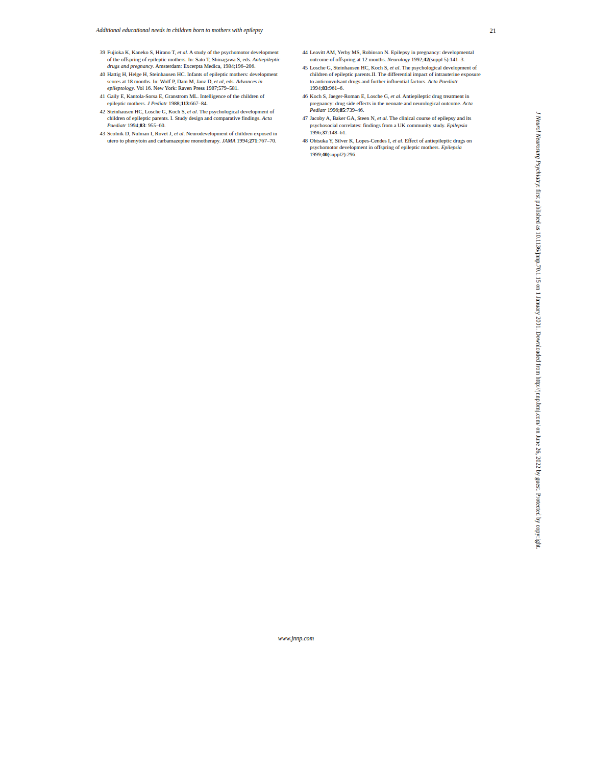Additional educational needs in children born to mothers with epilepsy 21
39 Fujioka K, Kaneko S, Hirano T, et al. A study of the psychomotor development of the offspring of epileptic mothers. In: Sato T, Shinagawa S, eds. Antiepileptic drugs and pregnancy. Amsterdam: Excerpta Medica, 1984;196–206.
40 Hattig H, Helge H, Steinhausen HC. Infants of epileptic mothers: development scores at 18 months. In: Wolf P, Dam M, Janz D, et al, eds. Advances in epileptology. Vol 16. New York: Raven Press 1987;579–581.
41 Gaily E, Kantola-Sorsa E, Granstrom ML. Intelligence of the children of epileptic mothers. J Pediatr 1988;113:667–84.
42 Steinhausen HC, Losche G, Koch S, et al. The psychological development of children of epileptic parents. I. Study design and comparative findings. Acta Paediatr 1994;83: 955–60.
43 Scolnik D, Nulman I, Rovet J, et al. Neurodevelopment of children exposed in utero to phenytoin and carbamazepine monotherapy. JAMA 1994;271:767–70.
44 Leavitt AM, Yerby MS, Robinson N. Epilepsy in pregnancy: developmental outcome of offspring at 12 months. Neurology 1992;42(suppl 5):141–3.
45 Losche G, Steinhausen HC, Koch S, et al. The psychological development of children of epileptic parents.II. The differential impact of intrauterine exposure to anticonvulsant drugs and further influential factors. Acta Paediatr 1994;83:961–6.
46 Koch S, Jaeger-Roman E, Losche G, et al. Antiepileptic drug treatment in pregnancy: drug side effects in the neonate and neurological outcome. Acta Pediatr 1996;85:739–46.
47 Jacoby A, Baker GA, Steen N, et al. The clinical course of epilepsy and its psychosocial correlates: findings from a UK community study. Epilepsia 1996;37:148–61.
48 Ohtsuka Y, Silver K, Lopes-Cendes I, et al. Effect of antiepileptic drugs on psychomotor development in offspring of epileptic mothers. Epilepsia 1999;40(suppl2):296.
www.jnnp.com
J Neurol Neurosurg Psychiatry: first published as 10.1136/jnnp.70.1.15 on 1 January 2001. Downloaded from http://jnnp.bmj.com/ on June 26, 2022 by guest. Protected by copyright.